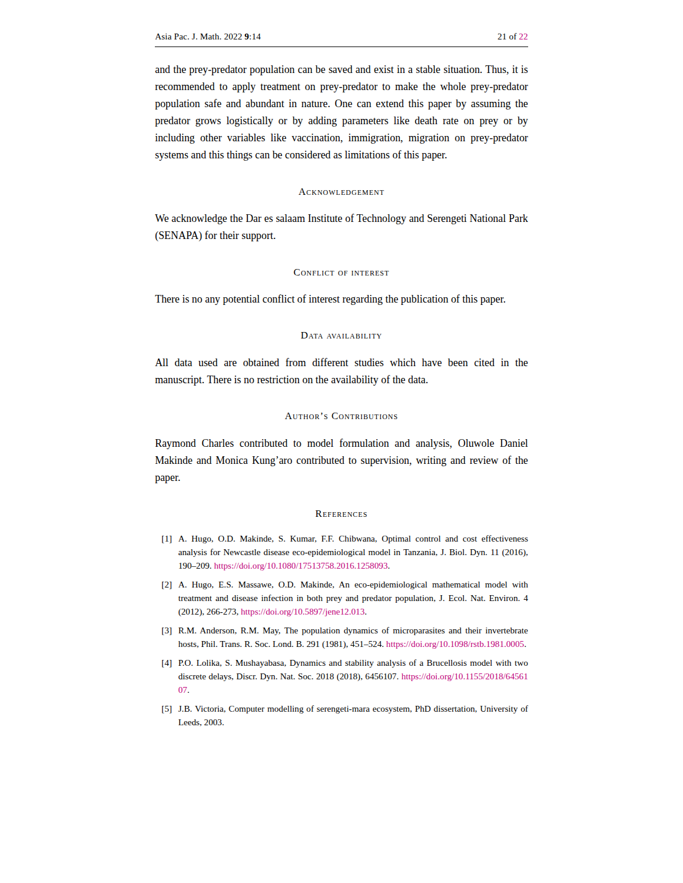Asia Pac. J. Math. 2022 9:14
21 of 22
and the prey-predator population can be saved and exist in a stable situation. Thus, it is recommended to apply treatment on prey-predator to make the whole prey-predator population safe and abundant in nature. One can extend this paper by assuming the predator grows logistically or by adding parameters like death rate on prey or by including other variables like vaccination, immigration, migration on prey-predator systems and this things can be considered as limitations of this paper.
Acknowledgement
We acknowledge the Dar es salaam Institute of Technology and Serengeti National Park (SENAPA) for their support.
Conflict of interest
There is no any potential conflict of interest regarding the publication of this paper.
Data availability
All data used are obtained from different studies which have been cited in the manuscript. There is no restriction on the availability of the data.
Author’s Contributions
Raymond Charles contributed to model formulation and analysis, Oluwole Daniel Makinde and Monica Kung’aro contributed to supervision, writing and review of the paper.
References
[1] A. Hugo, O.D. Makinde, S. Kumar, F.F. Chibwana, Optimal control and cost effectiveness analysis for Newcastle disease eco-epidemiological model in Tanzania, J. Biol. Dyn. 11 (2016), 190–209. https://doi.org/10.1080/17513758.2016.1258093.
[2] A. Hugo, E.S. Massawe, O.D. Makinde, An eco-epidemiological mathematical model with treatment and disease infection in both prey and predator population, J. Ecol. Nat. Environ. 4 (2012), 266-273, https://doi.org/10.5897/jene12.013.
[3] R.M. Anderson, R.M. May, The population dynamics of microparasites and their invertebrate hosts, Phil. Trans. R. Soc. Lond. B. 291 (1981), 451–524. https://doi.org/10.1098/rstb.1981.0005.
[4] P.O. Lolika, S. Mushayabasa, Dynamics and stability analysis of a Brucellosis model with two discrete delays, Discr. Dyn. Nat. Soc. 2018 (2018), 6456107. https://doi.org/10.1155/2018/6456107.
[5] J.B. Victoria, Computer modelling of serengeti-mara ecosystem, PhD dissertation, University of Leeds, 2003.